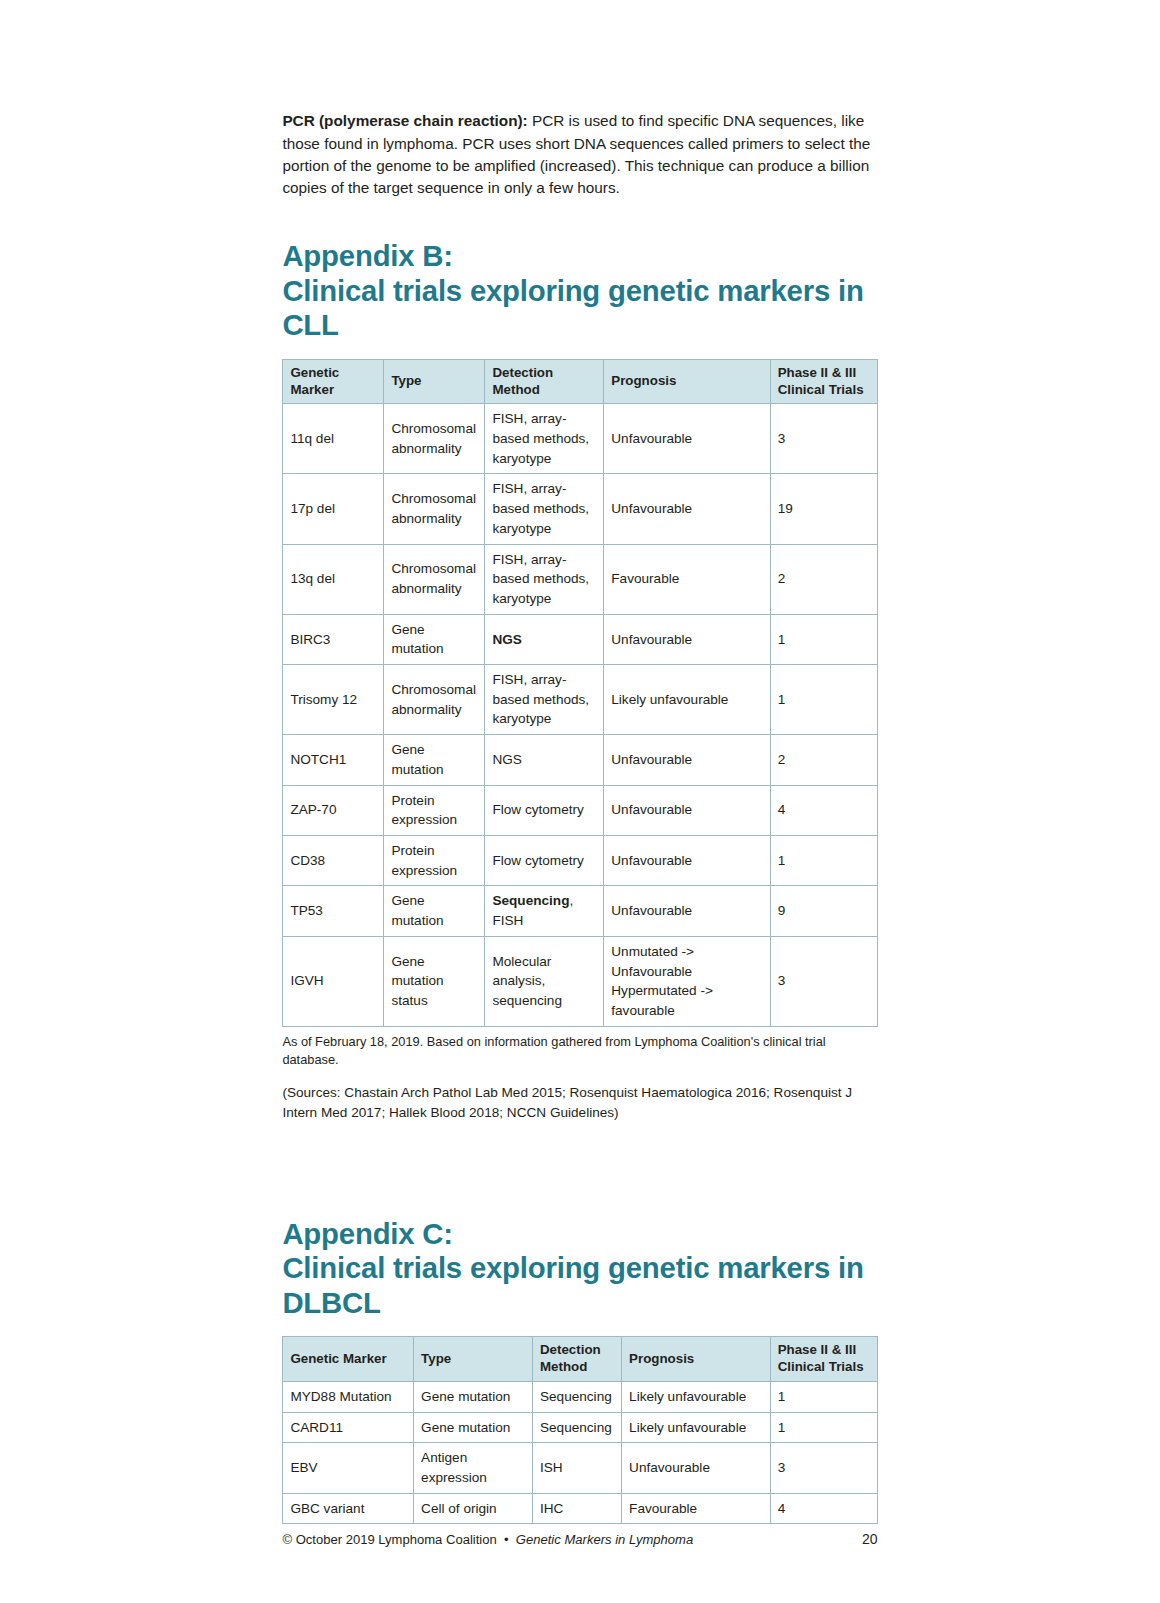PCR (polymerase chain reaction): PCR is used to find specific DNA sequences, like those found in lymphoma. PCR uses short DNA sequences called primers to select the portion of the genome to be amplified (increased). This technique can produce a billion copies of the target sequence in only a few hours.
Appendix B:
Clinical trials exploring genetic markers in CLL
| Genetic Marker | Type | Detection Method | Prognosis | Phase II & III Clinical Trials |
| --- | --- | --- | --- | --- |
| 11q del | Chromosomal abnormality | FISH, array-based methods, karyotype | Unfavourable | 3 |
| 17p del | Chromosomal abnormality | FISH, array-based methods, karyotype | Unfavourable | 19 |
| 13q del | Chromosomal abnormality | FISH, array-based methods, karyotype | Favourable | 2 |
| BIRC3 | Gene mutation | NGS | Unfavourable | 1 |
| Trisomy 12 | Chromosomal abnormality | FISH, array-based methods, karyotype | Likely unfavourable | 1 |
| NOTCH1 | Gene mutation | NGS | Unfavourable | 2 |
| ZAP-70 | Protein expression | Flow cytometry | Unfavourable | 4 |
| CD38 | Protein expression | Flow cytometry | Unfavourable | 1 |
| TP53 | Gene mutation | Sequencing , FISH | Unfavourable | 9 |
| IGVH | Gene mutation status | Molecular analysis, sequencing | Unmutated -> Unfavourable Hypermutated -> favourable | 3 |
As of February 18, 2019. Based on information gathered from Lymphoma Coalition's clinical trial database.
(Sources: Chastain Arch Pathol Lab Med 2015; Rosenquist Haematologica 2016; Rosenquist J Intern Med 2017; Hallek Blood 2018; NCCN Guidelines)
Appendix C:
Clinical trials exploring genetic markers in DLBCL
| Genetic Marker | Type | Detection Method | Prognosis | Phase II & III Clinical Trials |
| --- | --- | --- | --- | --- |
| MYD88 Mutation | Gene mutation | Sequencing | Likely unfavourable | 1 |
| CARD11 | Gene mutation | Sequencing | Likely unfavourable | 1 |
| EBV | Antigen expression | ISH | Unfavourable | 3 |
| GBC variant | Cell of origin | IHC | Favourable | 4 |
© October 2019 Lymphoma Coalition • Genetic Markers in Lymphoma 20